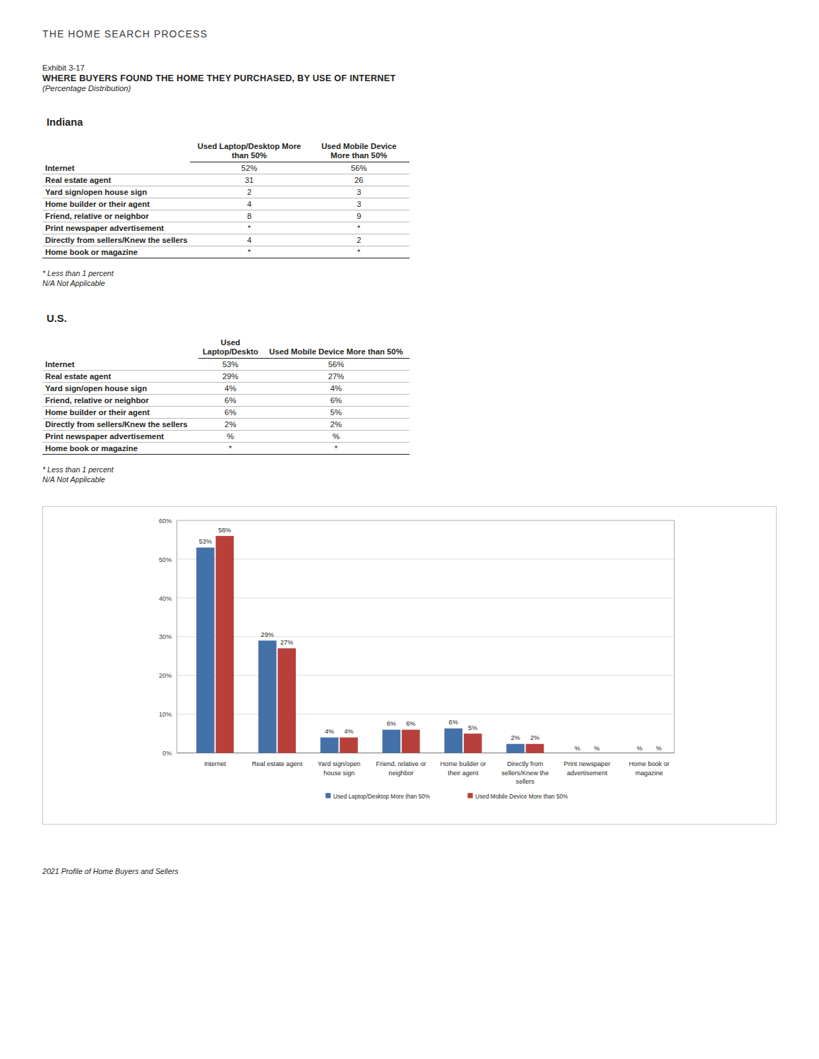THE HOME SEARCH PROCESS
Exhibit 3-17
WHERE BUYERS FOUND THE HOME THEY PURCHASED, BY USE OF INTERNET
(Percentage Distribution)
Indiana
| | Used Laptop/Desktop More than 50% | Used Mobile Device More than 50% |
| --- | --- | --- |
| Internet | 52% | 56% |
| Real estate agent | 31 | 26 |
| Yard sign/open house sign | 2 | 3 |
| Home builder or their agent | 4 | 3 |
| Friend, relative or neighbor | 8 | 9 |
| Print newspaper advertisement | * | * |
| Directly from sellers/Knew the sellers | 4 | 2 |
| Home book or magazine | * | * |
* Less than 1 percent
N/A Not Applicable
U.S.
| | Used Laptop/Deskto | Used Mobile Device More than 50% |
| --- | --- | --- |
| Internet | 53% | 56% |
| Real estate agent | 29% | 27% |
| Yard sign/open house sign | 4% | 4% |
| Friend, relative or neighbor | 6% | 6% |
| Home builder or their agent | 6% | 5% |
| Directly from sellers/Knew the sellers | 2% | 2% |
| Print newspaper advertisement | % | % |
| Home book or magazine | * | * |
* Less than 1 percent
N/A Not Applicable
60% 50% 40% 30% 20% 10% 0% 53% 56% 29% 27% 4% 4% 6% 6% 6% 5% 2% 2% % % % % Internet Real estate agent Yard sign/open house sign Friend, relative or neighbor Home builder or their agent Directly from sellers/Knew the sellers Print newspaper advertisement Home book or magazine Used Laptop/Desktop More than 50% Used Mobile Device More than 50%
2021 Profile of Home Buyers and Sellers